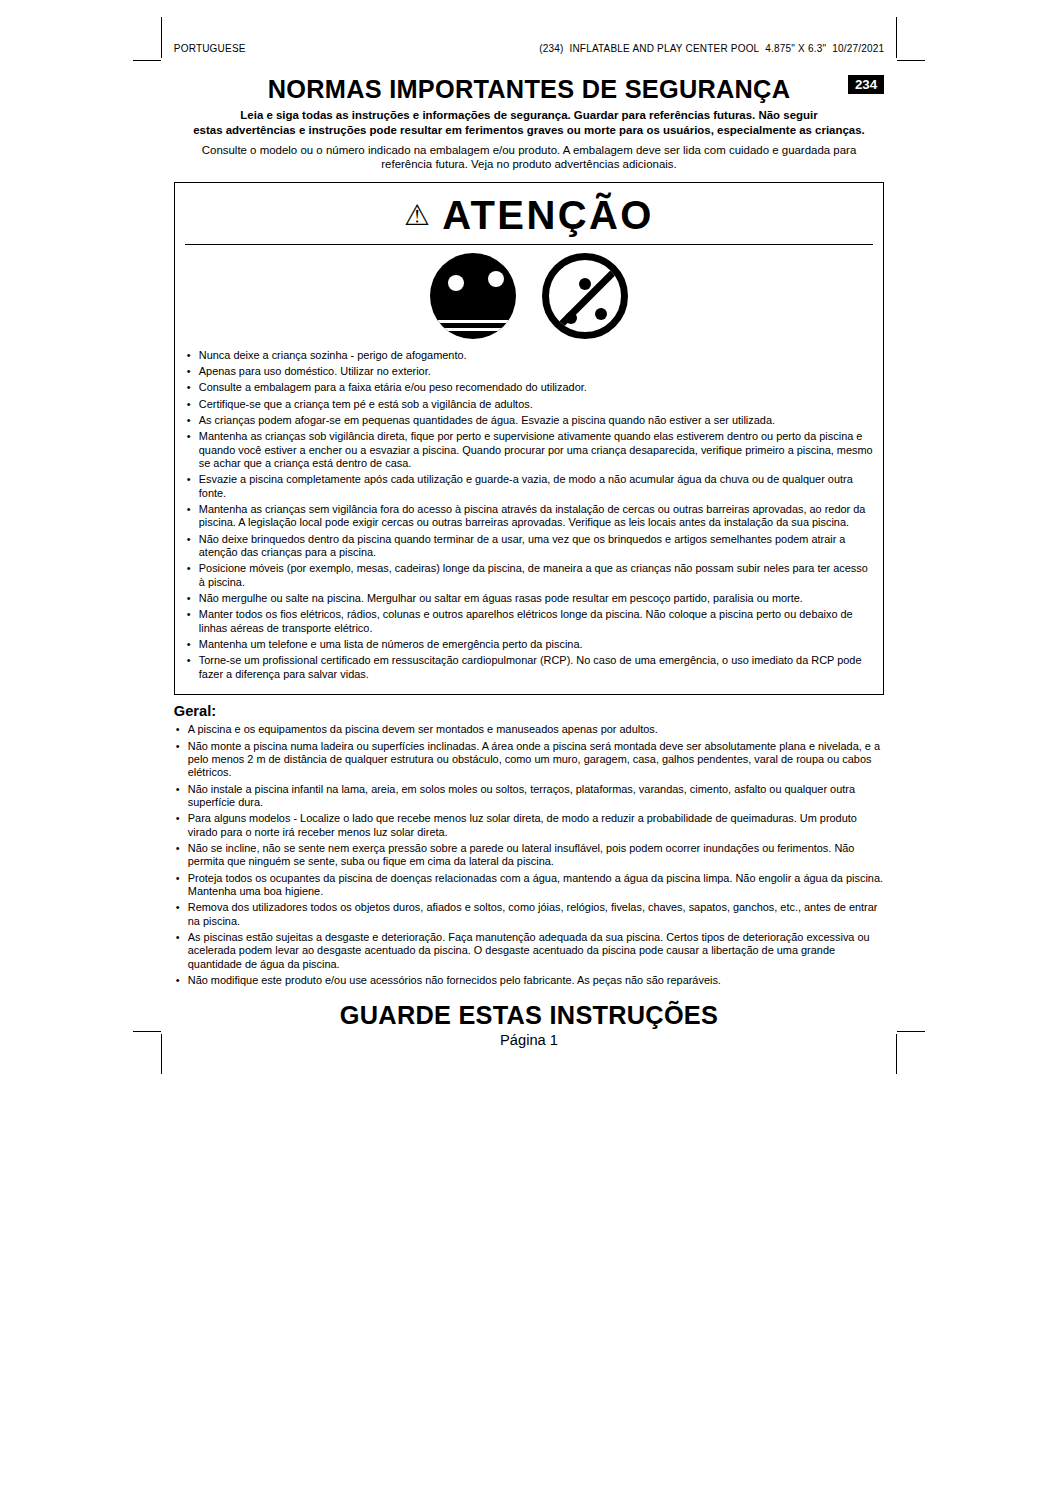PORTUGUESE (234) INFLATABLE AND PLAY CENTER POOL 4.875" X 6.3" 10/27/2021
234
NORMAS IMPORTANTES DE SEGURANÇA
Leia e siga todas as instruções e informações de segurança. Guardar para referências futuras. Não seguir
estas advertências e instruções pode resultar em ferimentos graves ou morte para os usuários, especialmente as crianças.
Consulte o modelo ou o número indicado na embalagem e/ou produto. A embalagem deve ser lida com cuidado e guardada para
referência futura. Veja no produto advertências adicionais.
⚠ ATENÇÃO
Nunca deixe a criança sozinha - perigo de afogamento.
Apenas para uso doméstico. Utilizar no exterior.
Consulte a embalagem para a faixa etária e/ou peso recomendado do utilizador.
Certifique-se que a criança tem pé e está sob a vigilância de adultos.
As crianças podem afogar-se em pequenas quantidades de água. Esvazie a piscina quando não estiver a ser utilizada.
Mantenha as crianças sob vigilância direta, fique por perto e supervisione ativamente quando elas estiverem dentro ou perto da piscina e quando você estiver a encher ou a esvaziar a piscina. Quando procurar por uma criança desaparecida, verifique primeiro a piscina, mesmo se achar que a criança está dentro de casa.
Esvazie a piscina completamente após cada utilização e guarde-a vazia, de modo a não acumular água da chuva ou de qualquer outra fonte.
Mantenha as crianças sem vigilância fora do acesso à piscina através da instalação de cercas ou outras barreiras aprovadas, ao redor da piscina. A legislação local pode exigir cercas ou outras barreiras aprovadas. Verifique as leis locais antes da instalação da sua piscina.
Não deixe brinquedos dentro da piscina quando terminar de a usar, uma vez que os brinquedos e artigos semelhantes podem atrair a atenção das crianças para a piscina.
Posicione móveis (por exemplo, mesas, cadeiras) longe da piscina, de maneira a que as crianças não possam subir neles para ter acesso à piscina.
Não mergulhe ou salte na piscina. Mergulhar ou saltar em águas rasas pode resultar em pescoço partido, paralisia ou morte.
Manter todos os fios elétricos, rádios, colunas e outros aparelhos elétricos longe da piscina. Não coloque a piscina perto ou debaixo de linhas aéreas de transporte elétrico.
Mantenha um telefone e uma lista de números de emergência perto da piscina.
Torne-se um profissional certificado em ressuscitação cardiopulmonar (RCP). No caso de uma emergência, o uso imediato da RCP pode fazer a diferença para salvar vidas.
Geral:
A piscina e os equipamentos da piscina devem ser montados e manuseados apenas por adultos.
Não monte a piscina numa ladeira ou superfícies inclinadas. A área onde a piscina será montada deve ser absolutamente plana e nivelada, e a pelo menos 2 m de distância de qualquer estrutura ou obstáculo, como um muro, garagem, casa, galhos pendentes, varal de roupa ou cabos elétricos.
Não instale a piscina infantil na lama, areia, em solos moles ou soltos, terraços, plataformas, varandas, cimento, asfalto ou qualquer outra superfície dura.
Para alguns modelos - Localize o lado que recebe menos luz solar direta, de modo a reduzir a probabilidade de queimaduras. Um produto virado para o norte irá receber menos luz solar direta.
Não se incline, não se sente nem exerça pressão sobre a parede ou lateral insuflável, pois podem ocorrer inundações ou ferimentos. Não permita que ninguém se sente, suba ou fique em cima da lateral da piscina.
Proteja todos os ocupantes da piscina de doenças relacionadas com a água, mantendo a água da piscina limpa. Não engolir a água da piscina. Mantenha uma boa higiene.
Remova dos utilizadores todos os objetos duros, afiados e soltos, como jóias, relógios, fivelas, chaves, sapatos, ganchos, etc., antes de entrar na piscina.
As piscinas estão sujeitas a desgaste e deterioração. Faça manutenção adequada da sua piscina. Certos tipos de deterioração excessiva ou acelerada podem levar ao desgaste acentuado da piscina. O desgaste acentuado da piscina pode causar a libertação de uma grande quantidade de água da piscina.
Não modifique este produto e/ou use acessórios não fornecidos pelo fabricante. As peças não são reparáveis.
GUARDE ESTAS INSTRUÇÕES
Página 1